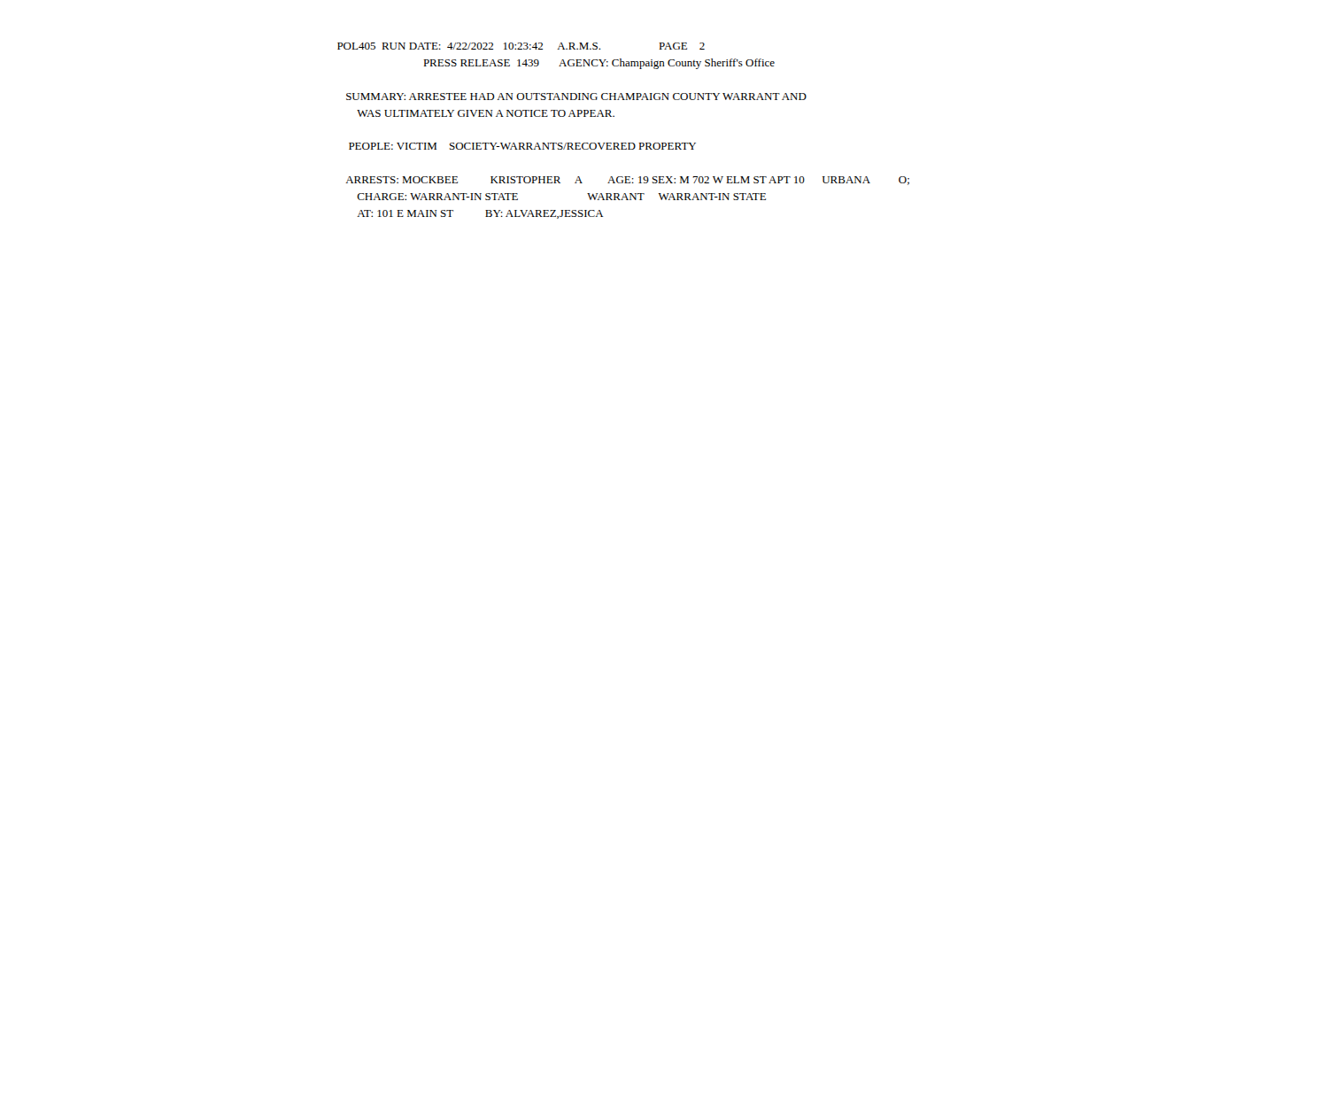POL405  RUN DATE:  4/22/2022   10:23:42     A.R.M.S.                    PAGE    2
                              PRESS RELEASE  1439       AGENCY: Champaign County Sheriff's Office

   SUMMARY: ARRESTEE HAD AN OUTSTANDING CHAMPAIGN COUNTY WARRANT AND
       WAS ULTIMATELY GIVEN A NOTICE TO APPEAR.

    PEOPLE: VICTIM    SOCIETY-WARRANTS/RECOVERED PROPERTY

   ARRESTS: MOCKBEE           KRISTOPHER     A         AGE: 19 SEX: M 702 W ELM ST APT 10      URBANA          O;
       CHARGE: WARRANT-IN STATE                        WARRANT     WARRANT-IN STATE
       AT: 101 E MAIN ST           BY: ALVAREZ,JESSICA